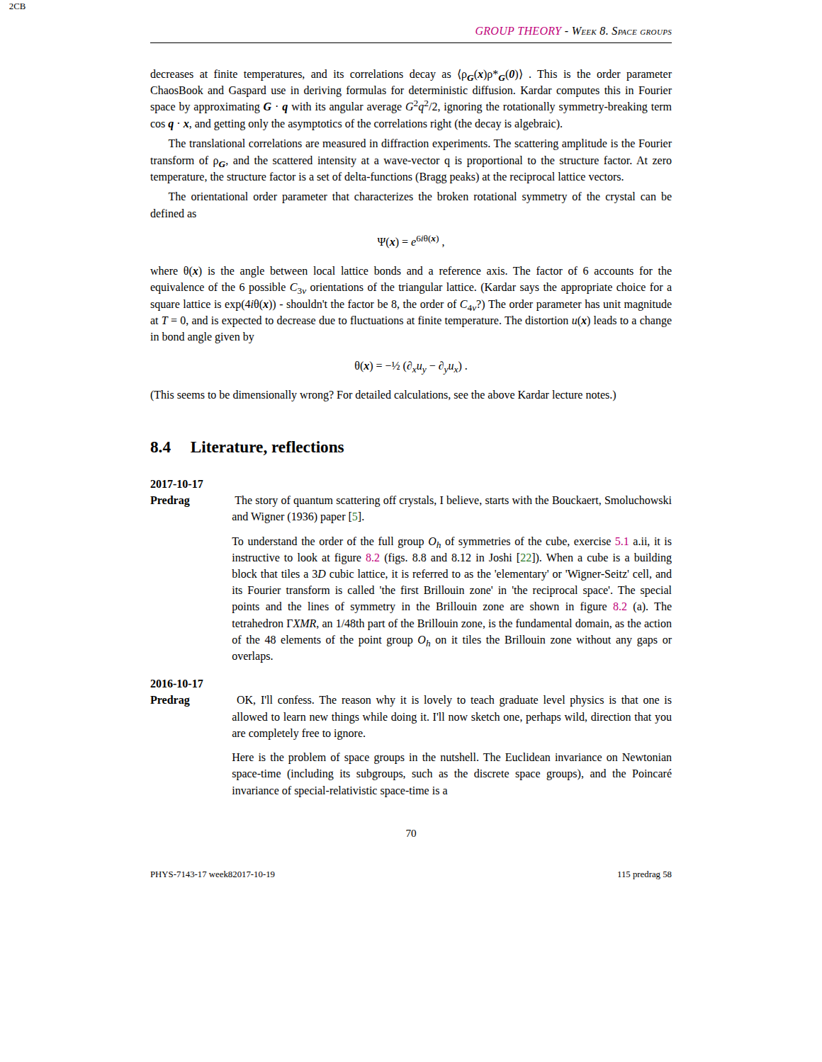GROUP THEORY - Week 8. Space groups
decreases at finite temperatures, and its correlations decay as ⟨ρG(x)ρ*G(0)⟩ . This is the order parameter ChaosBook and Gaspard use in deriving formulas for deterministic diffusion. Kardar computes this in Fourier space by approximating G · q with its angular average G2q2/2, ignoring the rotationally symmetry-breaking term cos q · x, and getting only the asymptotics of the correlations right (the decay is algebraic).
The translational correlations are measured in diffraction experiments. The scattering amplitude is the Fourier transform of ρG, and the scattered intensity at a wave-vector q is proportional to the structure factor. At zero temperature, the structure factor is a set of delta-functions (Bragg peaks) at the reciprocal lattice vectors.
The orientational order parameter that characterizes the broken rotational symmetry of the crystal can be defined as
Ψ(x) = e6iθ(x) ,
where θ(x) is the angle between local lattice bonds and a reference axis. The factor of 6 accounts for the equivalence of the 6 possible C3v orientations of the triangular lattice. (Kardar says the appropriate choice for a square lattice is exp(4iθ(x)) - shouldn't the factor be 8, the order of C4v?) The order parameter has unit magnitude at T = 0, and is expected to decrease due to fluctuations at finite temperature. The distortion u(x) leads to a change in bond angle given by
θ(x) = −½ (∂xuy − ∂yux) .
(This seems to be dimensionally wrong? For detailed calculations, see the above Kardar lecture notes.)
8.4 Literature, reflections
2CB
2017-10-17 Predrag The story of quantum scattering off crystals, I believe, starts with the Bouckaert, Smoluchowski and Wigner (1936) paper [5].
To understand the order of the full group Oh of symmetries of the cube, exercise 5.1 a.ii, it is instructive to look at figure 8.2 (figs. 8.8 and 8.12 in Joshi [22]). When a cube is a building block that tiles a 3D cubic lattice, it is referred to as the 'elementary' or 'Wigner-Seitz' cell, and its Fourier transform is called 'the first Brillouin zone' in 'the reciprocal space'. The special points and the lines of symmetry in the Brillouin zone are shown in figure 8.2 (a). The tetrahedron ΓXMR, an 1/48th part of the Brillouin zone, is the fundamental domain, as the action of the 48 elements of the point group Oh on it tiles the Brillouin zone without any gaps or overlaps.
2016-10-17 Predrag OK, I'll confess. The reason why it is lovely to teach graduate level physics is that one is allowed to learn new things while doing it. I'll now sketch one, perhaps wild, direction that you are completely free to ignore.
Here is the problem of space groups in the nutshell. The Euclidean invariance on Newtonian space-time (including its subgroups, such as the discrete space groups), and the Poincaré invariance of special-relativistic space-time is a
70
PHYS-7143-17 week8 2017-10-19 115 predrag 58